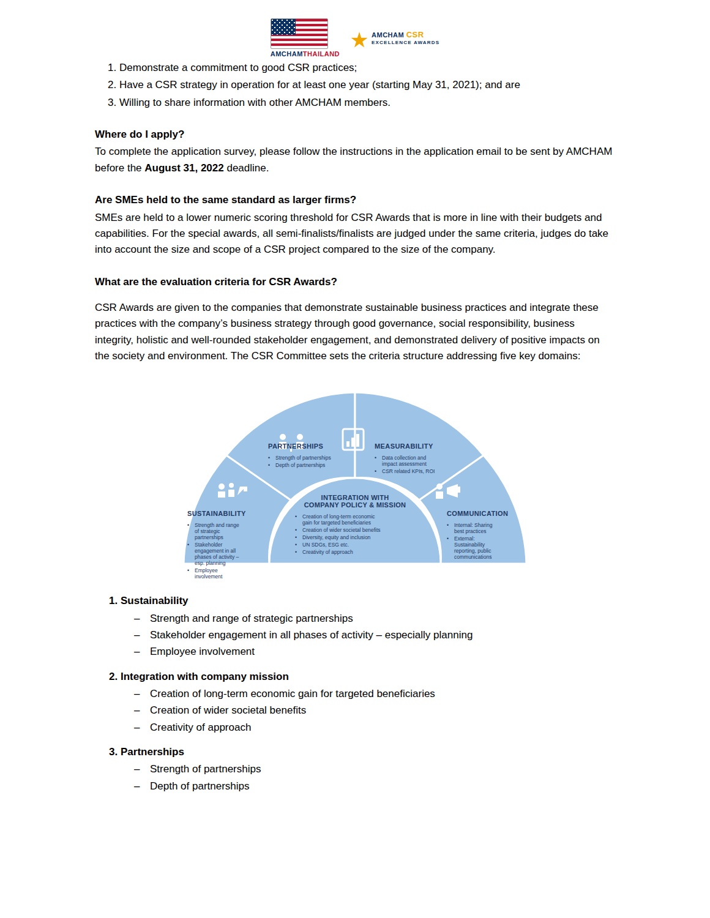AMCHAMTHAILAND
AMCHAM CSR
EXCELLENCE AWARDS
Demonstrate a commitment to good CSR practices;
Have a CSR strategy in operation for at least one year (starting May 31, 2021); and are
Willing to share information with other AMCHAM members.
Where do I apply?
To complete the application survey, please follow the instructions in the application email to be sent by AMCHAM before the August 31, 2022 deadline.
Are SMEs held to the same standard as larger firms?
SMEs are held to a lower numeric scoring threshold for CSR Awards that is more in line with their budgets and capabilities. For the special awards, all semi-finalists/finalists are judged under the same criteria, judges do take into account the size and scope of a CSR project compared to the size of the company.
What are the evaluation criteria for CSR Awards?
CSR Awards are given to the companies that demonstrate sustainable business practices and integrate these practices with the company’s business strategy through good governance, social responsibility, business integrity, holistic and well-rounded stakeholder engagement, and demonstrated delivery of positive impacts on the society and environment. The CSR Committee sets the criteria structure addressing five key domains:
SUSTAINABILITY PARTNERSHIPS MEASURABILITY COMMUNICATION • Strength and range of strategic partnerships • Stakeholder engagement in all phases of activity – esp. planning • Employee involvement • Strength of partnerships • Depth of partnerships • Data collection and impact assessment • CSR related KPIs, ROI • Internal: Sharing best practices • External: Sustainability reporting, public communications INTEGRATION WITH COMPANY POLICY & MISSION • Creation of long-term economic gain for targeted beneficiaries • Creation of wider societal benefits • Diversity, equity and inclusion • UN SDGs, ESG etc. • Creativity of approach
Sustainability
Strength and range of strategic partnerships
Stakeholder engagement in all phases of activity – especially planning
Employee involvement
Integration with company mission
Creation of long-term economic gain for targeted beneficiaries
Creation of wider societal benefits
Creativity of approach
Partnerships
Strength of partnerships
Depth of partnerships